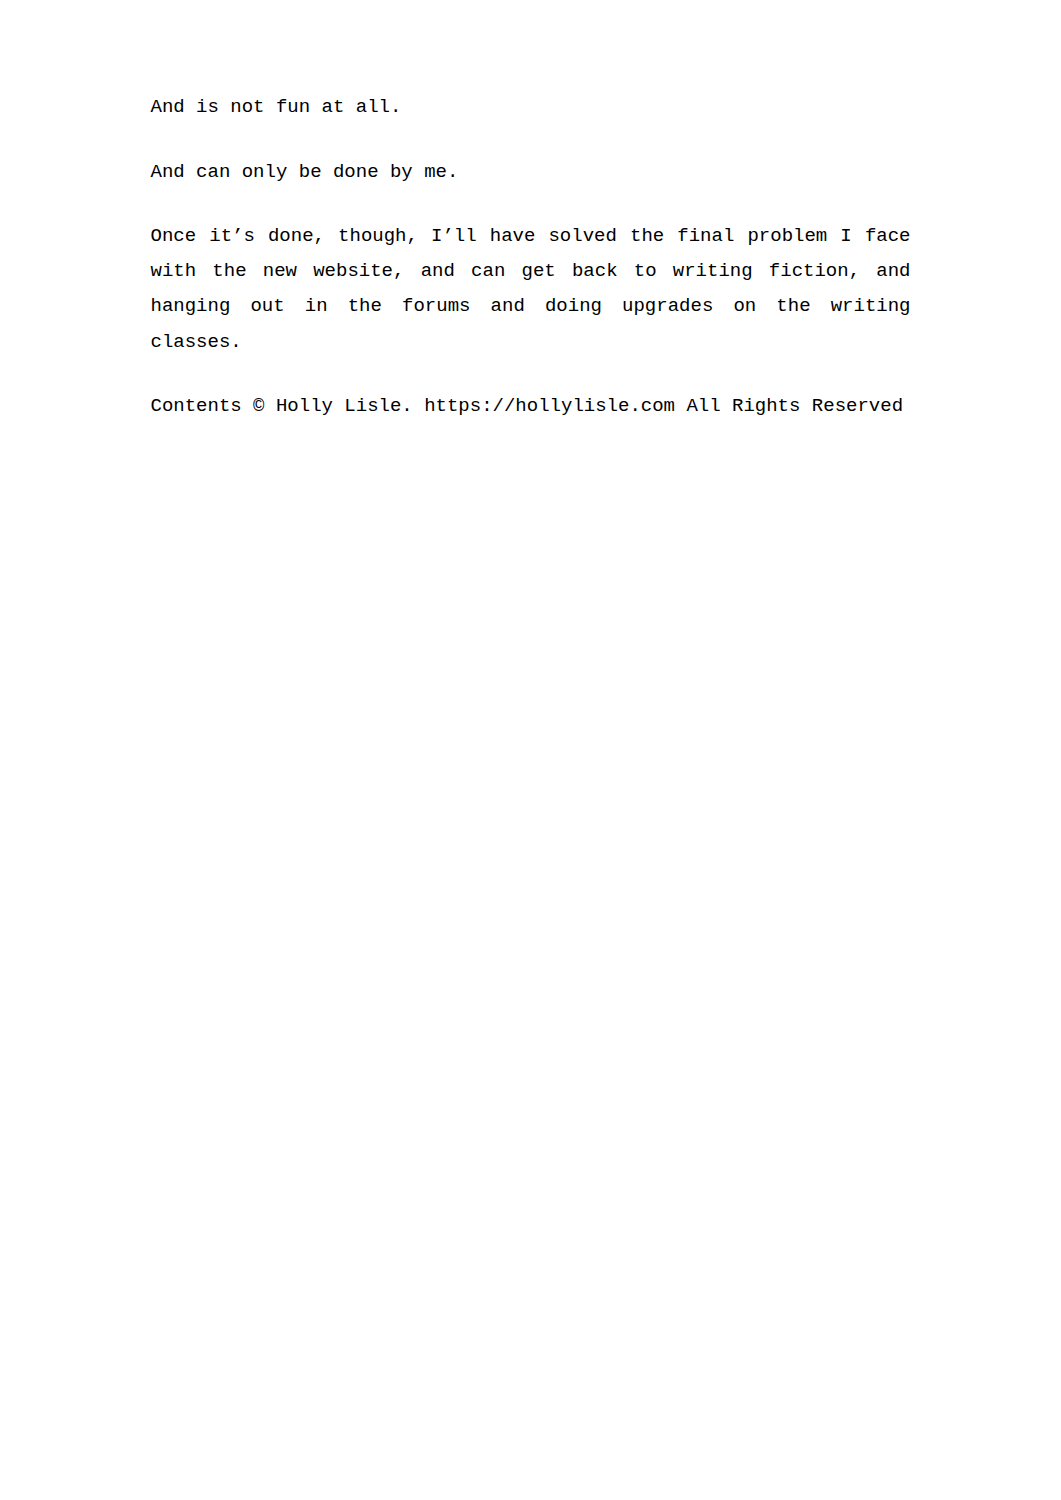And is not fun at all.
And can only be done by me.
Once it’s done, though, I’ll have solved the final problem I face with the new website, and can get back to writing fiction, and hanging out in the forums and doing upgrades on the writing classes.
Contents © Holly Lisle. https://hollylisle.com All Rights Reserved